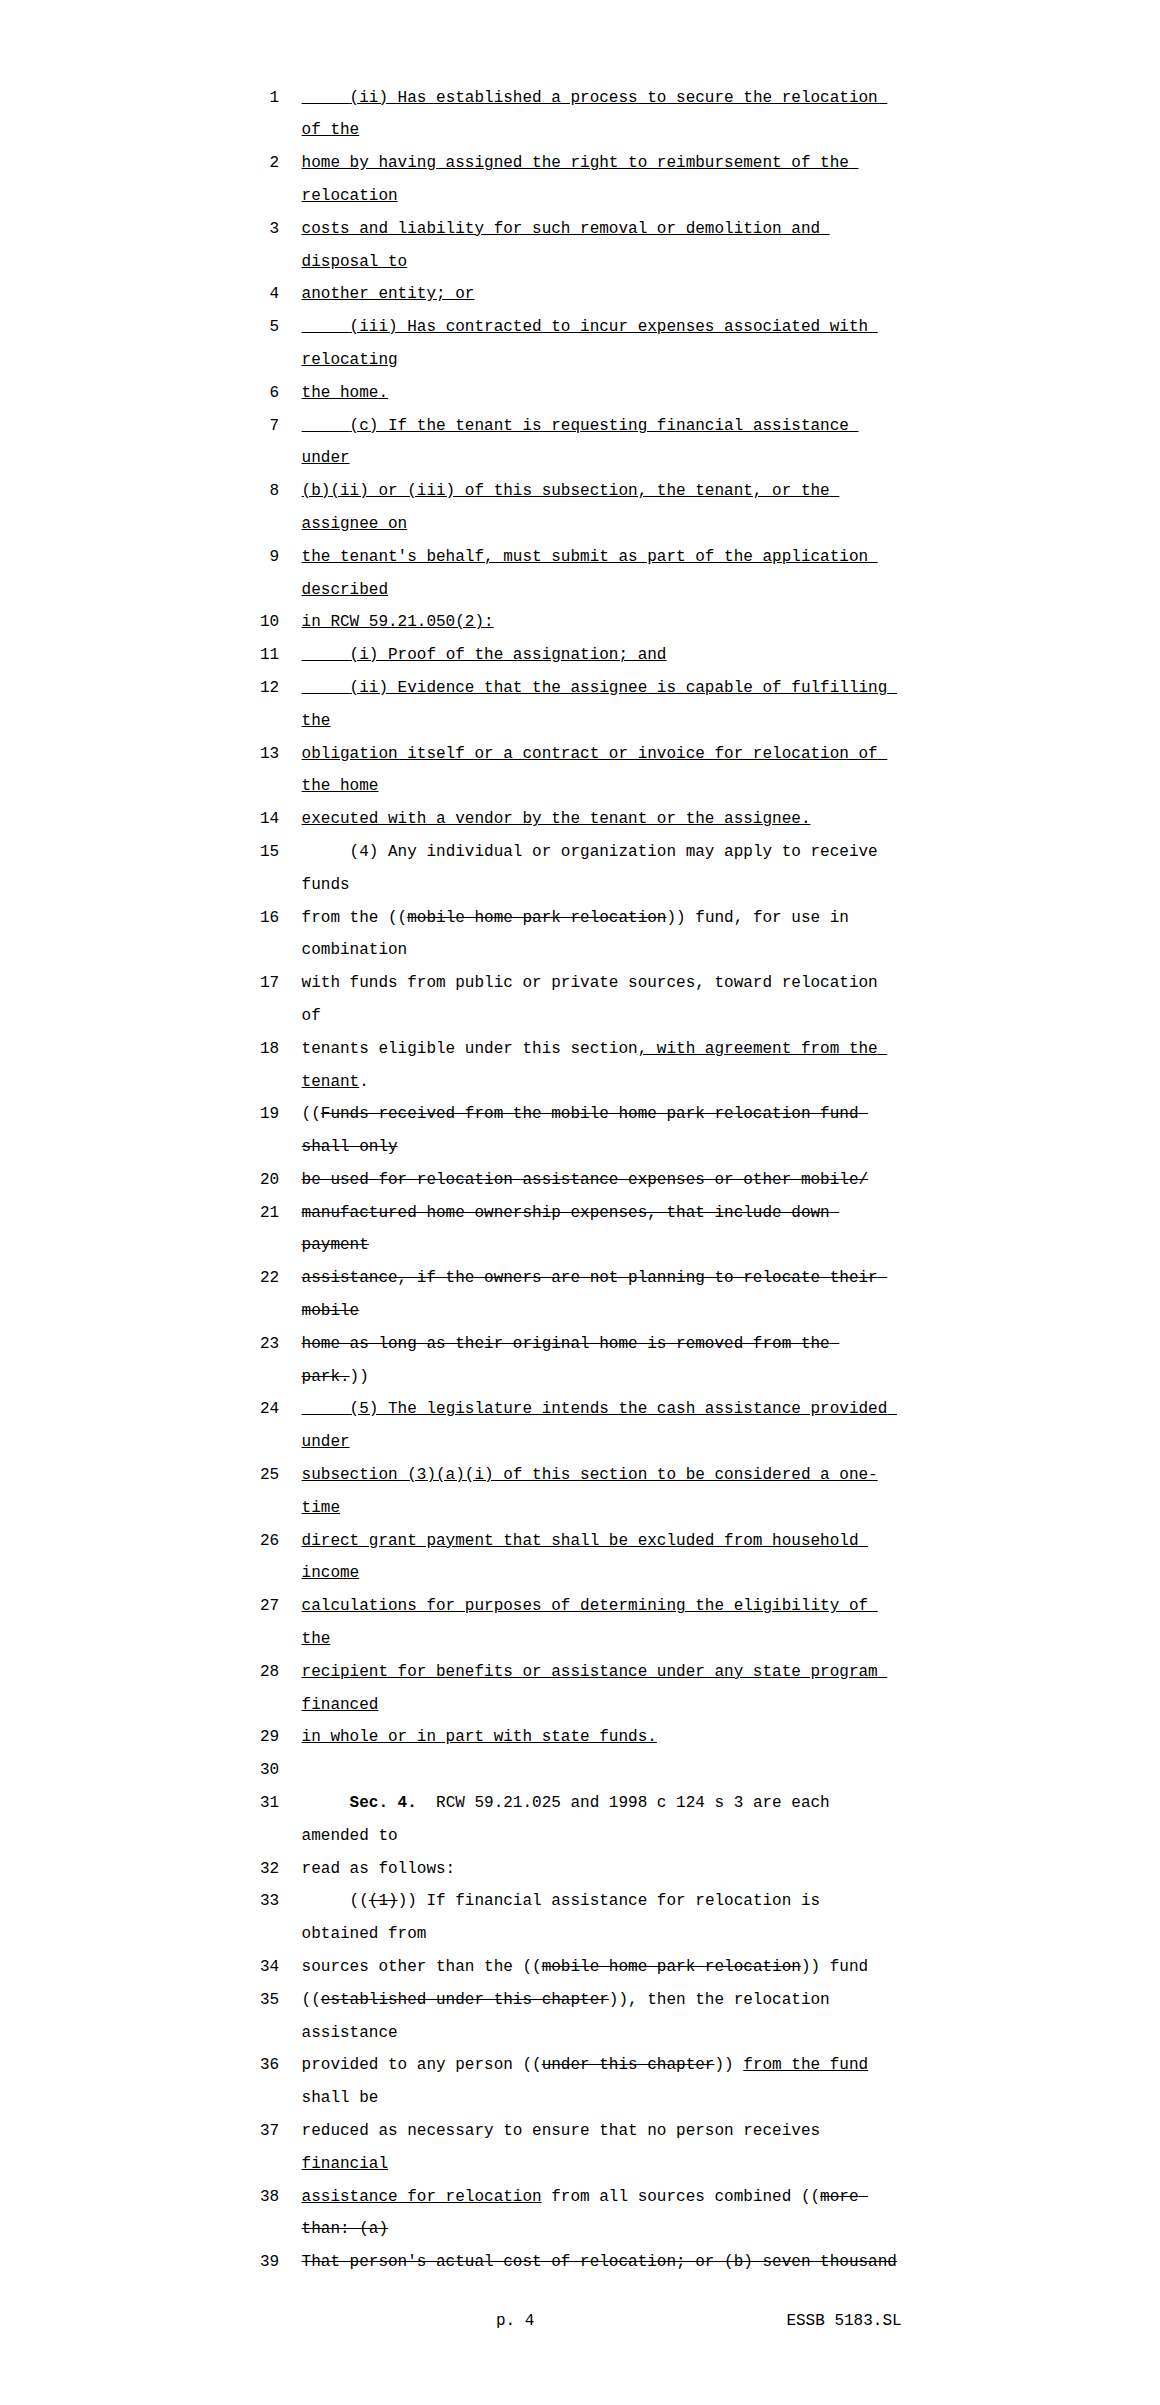(ii) Has established a process to secure the relocation of the
home by having assigned the right to reimbursement of the relocation
costs and liability for such removal or demolition and disposal to
another entity; or
(iii) Has contracted to incur expenses associated with relocating
the home.
(c) If the tenant is requesting financial assistance under
(b)(ii) or (iii) of this subsection, the tenant, or the assignee on
the tenant's behalf, must submit as part of the application described
in RCW 59.21.050(2):
(i) Proof of the assignation; and
(ii) Evidence that the assignee is capable of fulfilling the
obligation itself or a contract or invoice for relocation of the home
executed with a vendor by the tenant or the assignee.
(4) Any individual or organization may apply to receive funds
from the ((mobile home park relocation)) fund, for use in combination
with funds from public or private sources, toward relocation of
tenants eligible under this section, with agreement from the tenant.
((Funds received from the mobile home park relocation fund shall only
be used for relocation assistance expenses or other mobile/
manufactured home ownership expenses, that include down payment
assistance, if the owners are not planning to relocate their mobile
home as long as their original home is removed from the park.))
(5) The legislature intends the cash assistance provided under
subsection (3)(a)(i) of this section to be considered a one-time
direct grant payment that shall be excluded from household income
calculations for purposes of determining the eligibility of the
recipient for benefits or assistance under any state program financed
in whole or in part with state funds.
Sec. 4. RCW 59.21.025 and 1998 c 124 s 3 are each amended to
read as follows:
(((1))) If financial assistance for relocation is obtained from
sources other than the ((mobile home park relocation)) fund
((established under this chapter)), then the relocation assistance
provided to any person ((under this chapter)) from the fund shall be
reduced as necessary to ensure that no person receives financial
assistance for relocation from all sources combined ((more than: (a)
That person's actual cost of relocation; or (b) seven thousand
p. 4ESSB 5183.SL